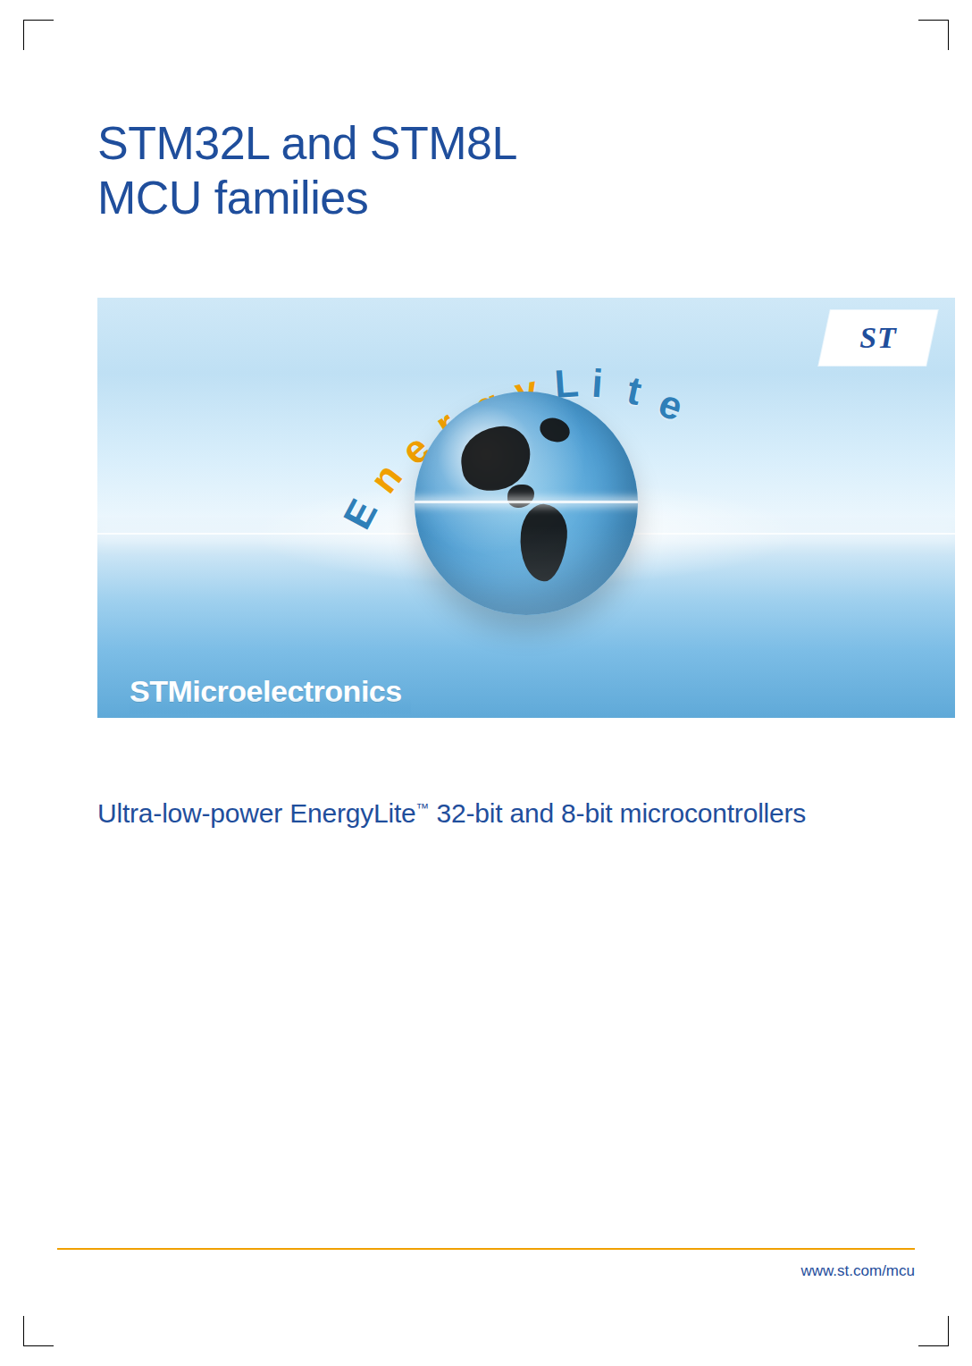STM32L and STM8L
MCU families
ST
E n e r g y L i t e
STMicroelectronics
Ultra-low-power EnergyLite™ 32-bit and 8-bit microcontrollers
www.st.com/mcu